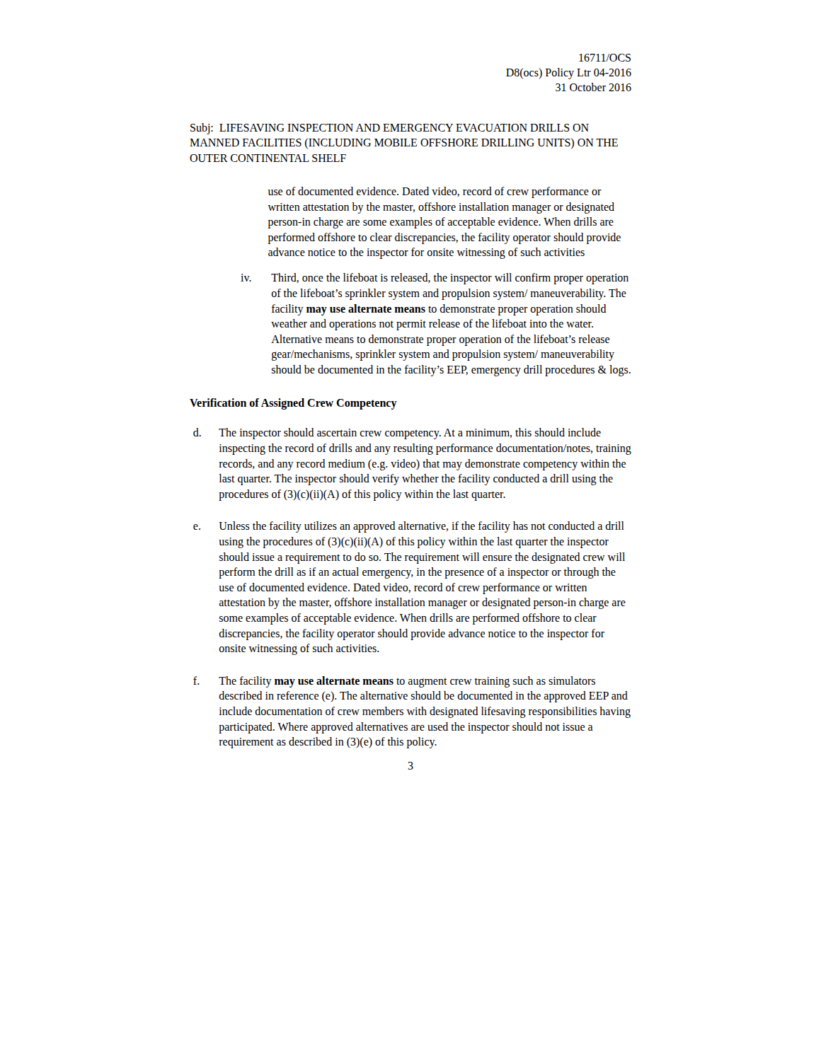16711/OCS
D8(ocs) Policy Ltr 04-2016
31 October 2016
Subj: LIFESAVING INSPECTION AND EMERGENCY EVACUATION DRILLS ON MANNED FACILITIES (INCLUDING MOBILE OFFSHORE DRILLING UNITS) ON THE OUTER CONTINENTAL SHELF
use of documented evidence. Dated video, record of crew performance or written attestation by the master, offshore installation manager or designated person-in charge are some examples of acceptable evidence. When drills are performed offshore to clear discrepancies, the facility operator should provide advance notice to the inspector for onsite witnessing of such activities
iv.
Third, once the lifeboat is released, the inspector will confirm proper operation of the lifeboat’s sprinkler system and propulsion system/ maneuverability. The facility may use alternate means to demonstrate proper operation should weather and operations not permit release of the lifeboat into the water. Alternative means to demonstrate proper operation of the lifeboat’s release gear/mechanisms, sprinkler system and propulsion system/ maneuverability should be documented in the facility’s EEP, emergency drill procedures & logs.
Verification of Assigned Crew Competency
d.
The inspector should ascertain crew competency. At a minimum, this should include inspecting the record of drills and any resulting performance documentation/notes, training records, and any record medium (e.g. video) that may demonstrate competency within the last quarter. The inspector should verify whether the facility conducted a drill using the procedures of (3)(c)(ii)(A) of this policy within the last quarter.
e.
Unless the facility utilizes an approved alternative, if the facility has not conducted a drill using the procedures of (3)(c)(ii)(A) of this policy within the last quarter the inspector should issue a requirement to do so. The requirement will ensure the designated crew will perform the drill as if an actual emergency, in the presence of a inspector or through the use of documented evidence. Dated video, record of crew performance or written attestation by the master, offshore installation manager or designated person-in charge are some examples of acceptable evidence. When drills are performed offshore to clear discrepancies, the facility operator should provide advance notice to the inspector for onsite witnessing of such activities.
f.
The facility may use alternate means to augment crew training such as simulators described in reference (e). The alternative should be documented in the approved EEP and include documentation of crew members with designated lifesaving responsibilities having participated. Where approved alternatives are used the inspector should not issue a requirement as described in (3)(e) of this policy.
3